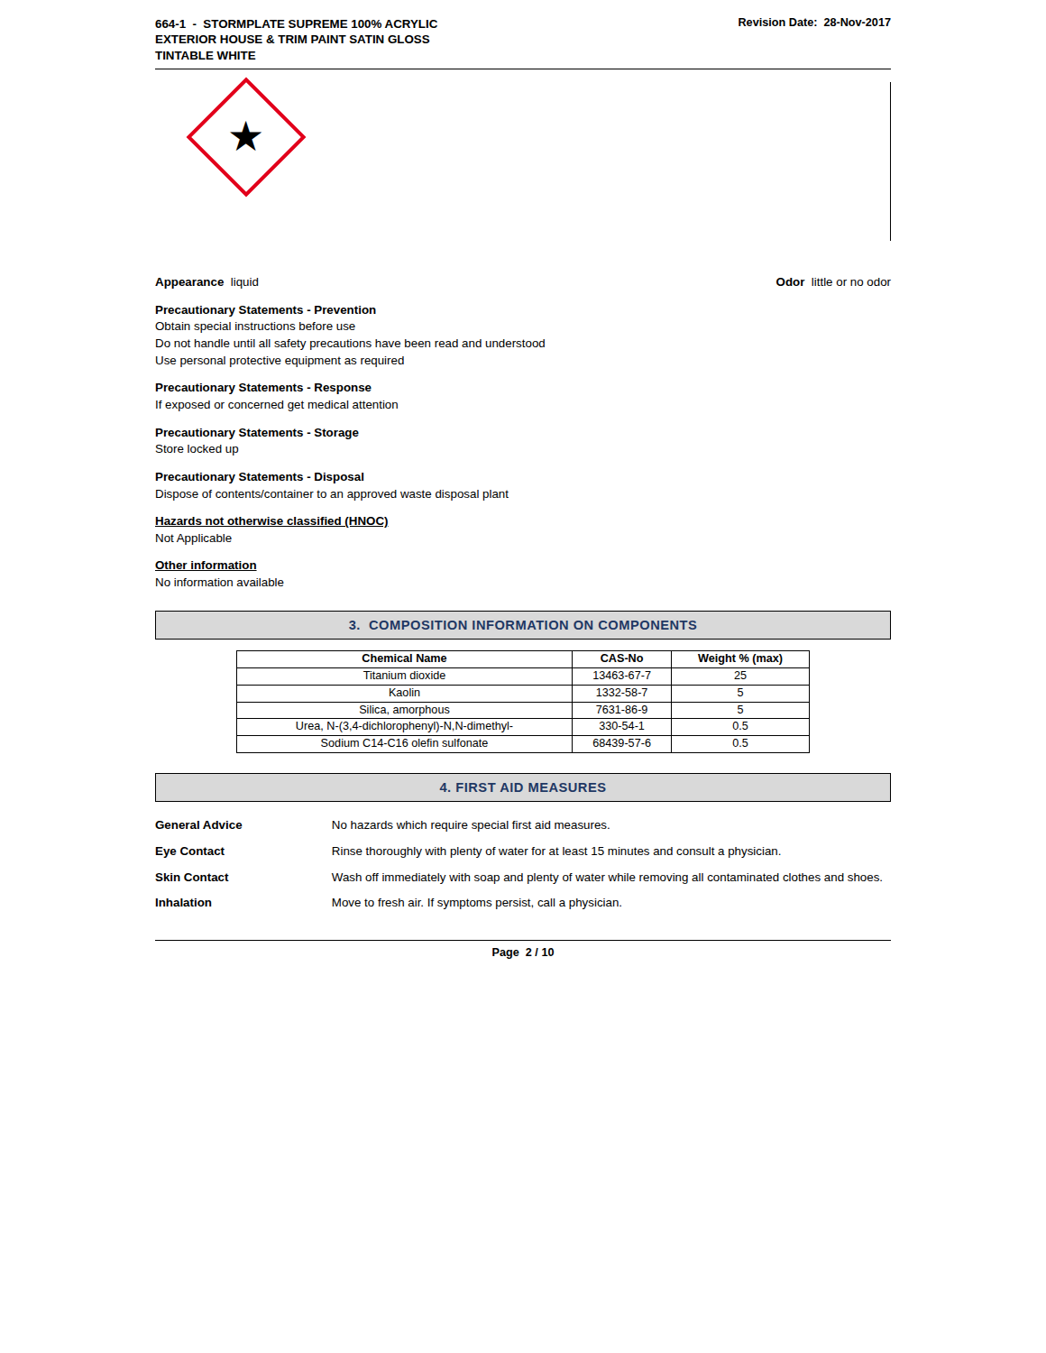664-1 - STORMPLATE SUPREME 100% ACRYLIC
EXTERIOR HOUSE & TRIM PAINT SATIN GLOSS
TINTABLE WHITE
Revision Date: 28-Nov-2017
★
Appearance liquid
Odor little or no odor
Precautionary Statements - Prevention
Obtain special instructions before use
Do not handle until all safety precautions have been read and understood
Use personal protective equipment as required
Precautionary Statements - Response
If exposed or concerned get medical attention
Precautionary Statements - Storage
Store locked up
Precautionary Statements - Disposal
Dispose of contents/container to an approved waste disposal plant
Hazards not otherwise classified (HNOC)
Not Applicable
Other information
No information available
3. COMPOSITION INFORMATION ON COMPONENTS
| Chemical Name | CAS-No | Weight % (max) |
| --- | --- | --- |
| Titanium dioxide | 13463-67-7 | 25 |
| Kaolin | 1332-58-7 | 5 |
| Silica, amorphous | 7631-86-9 | 5 |
| Urea, N-(3,4-dichlorophenyl)-N,N-dimethyl- | 330-54-1 | 0.5 |
| Sodium C14-C16 olefin sulfonate | 68439-57-6 | 0.5 |
4. FIRST AID MEASURES
| General Advice | No hazards which require special first aid measures. |
| Eye Contact | Rinse thoroughly with plenty of water for at least 15 minutes and consult a physician. |
| Skin Contact | Wash off immediately with soap and plenty of water while removing all contaminated clothes and shoes. |
| Inhalation | Move to fresh air. If symptoms persist, call a physician. |
Page 2 / 10